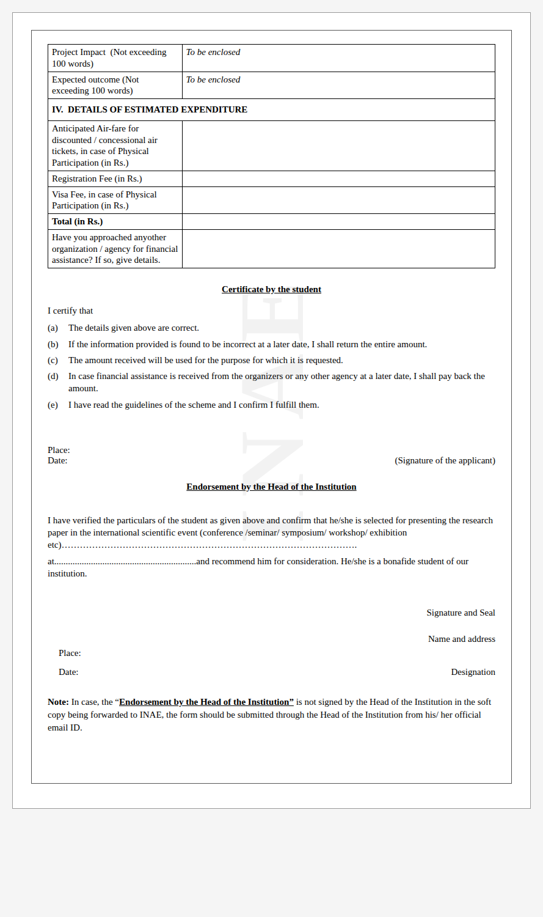INAE
| Project Impact (Not exceeding 100 words) | To be enclosed |
| Expected outcome (Not exceeding 100 words) | To be enclosed |
| IV. DETAILS OF ESTIMATED EXPENDITURE |
| Anticipated Air-fare for discounted / concessional air tickets, in case of Physical Participation (in Rs.) | |
| Registration Fee (in Rs.) | |
| Visa Fee, in case of Physical Participation (in Rs.) | |
| Total (in Rs.) | |
| Have you approached anyother organization / agency for financial assistance? If so, give details. | |
Certificate by the student
I certify that
(a) The details given above are correct.
(b) If the information provided is found to be incorrect at a later date, I shall return the entire amount.
(c) The amount received will be used for the purpose for which it is requested.
(d) In case financial assistance is received from the organizers or any other agency at a later date, I shall pay back the amount.
(e) I have read the guidelines of the scheme and I confirm I fulfill them.
Place:
Date:
(Signature of the applicant)
Endorsement by the Head of the Institution
I have verified the particulars of the student as given above and confirm that he/she is selected for presenting the research paper in the international scientific event (conference /seminar/ symposium/ workshop/ exhibition etc)…………………………………………………………………………………….
at.............................................................. and recommend him for consideration. He/she is a bonafide student of our institution.
Signature and Seal
Name and address
Place:
Date:
Designation
Note: In case, the “Endorsement by the Head of the Institution” is not signed by the Head of the Institution in the soft copy being forwarded to INAE, the form should be submitted through the Head of the Institution from his/ her official email ID.